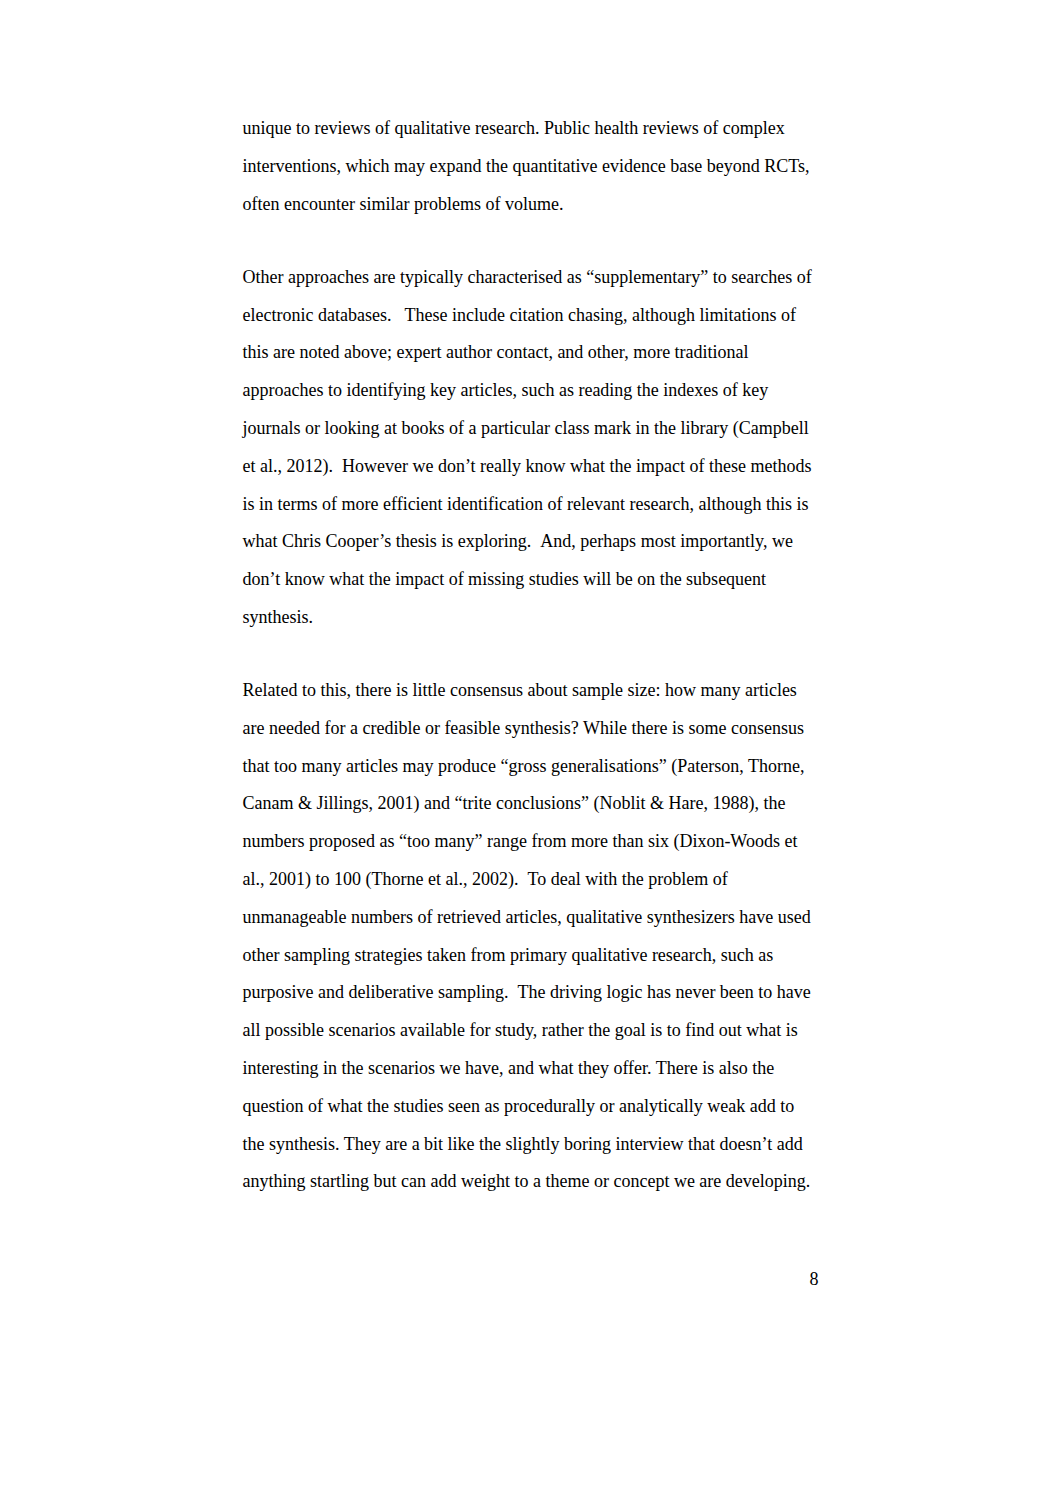unique to reviews of qualitative research. Public health reviews of complex interventions, which may expand the quantitative evidence base beyond RCTs, often encounter similar problems of volume.
Other approaches are typically characterised as “supplementary” to searches of electronic databases. These include citation chasing, although limitations of this are noted above; expert author contact, and other, more traditional approaches to identifying key articles, such as reading the indexes of key journals or looking at books of a particular class mark in the library (Campbell et al., 2012). However we don’t really know what the impact of these methods is in terms of more efficient identification of relevant research, although this is what Chris Cooper’s thesis is exploring. And, perhaps most importantly, we don’t know what the impact of missing studies will be on the subsequent synthesis.
Related to this, there is little consensus about sample size: how many articles are needed for a credible or feasible synthesis? While there is some consensus that too many articles may produce “gross generalisations” (Paterson, Thorne, Canam & Jillings, 2001) and “trite conclusions” (Noblit & Hare, 1988), the numbers proposed as “too many” range from more than six (Dixon-Woods et al., 2001) to 100 (Thorne et al., 2002). To deal with the problem of unmanageable numbers of retrieved articles, qualitative synthesizers have used other sampling strategies taken from primary qualitative research, such as purposive and deliberative sampling. The driving logic has never been to have all possible scenarios available for study, rather the goal is to find out what is interesting in the scenarios we have, and what they offer. There is also the question of what the studies seen as procedurally or analytically weak add to the synthesis. They are a bit like the slightly boring interview that doesn’t add anything startling but can add weight to a theme or concept we are developing.
8